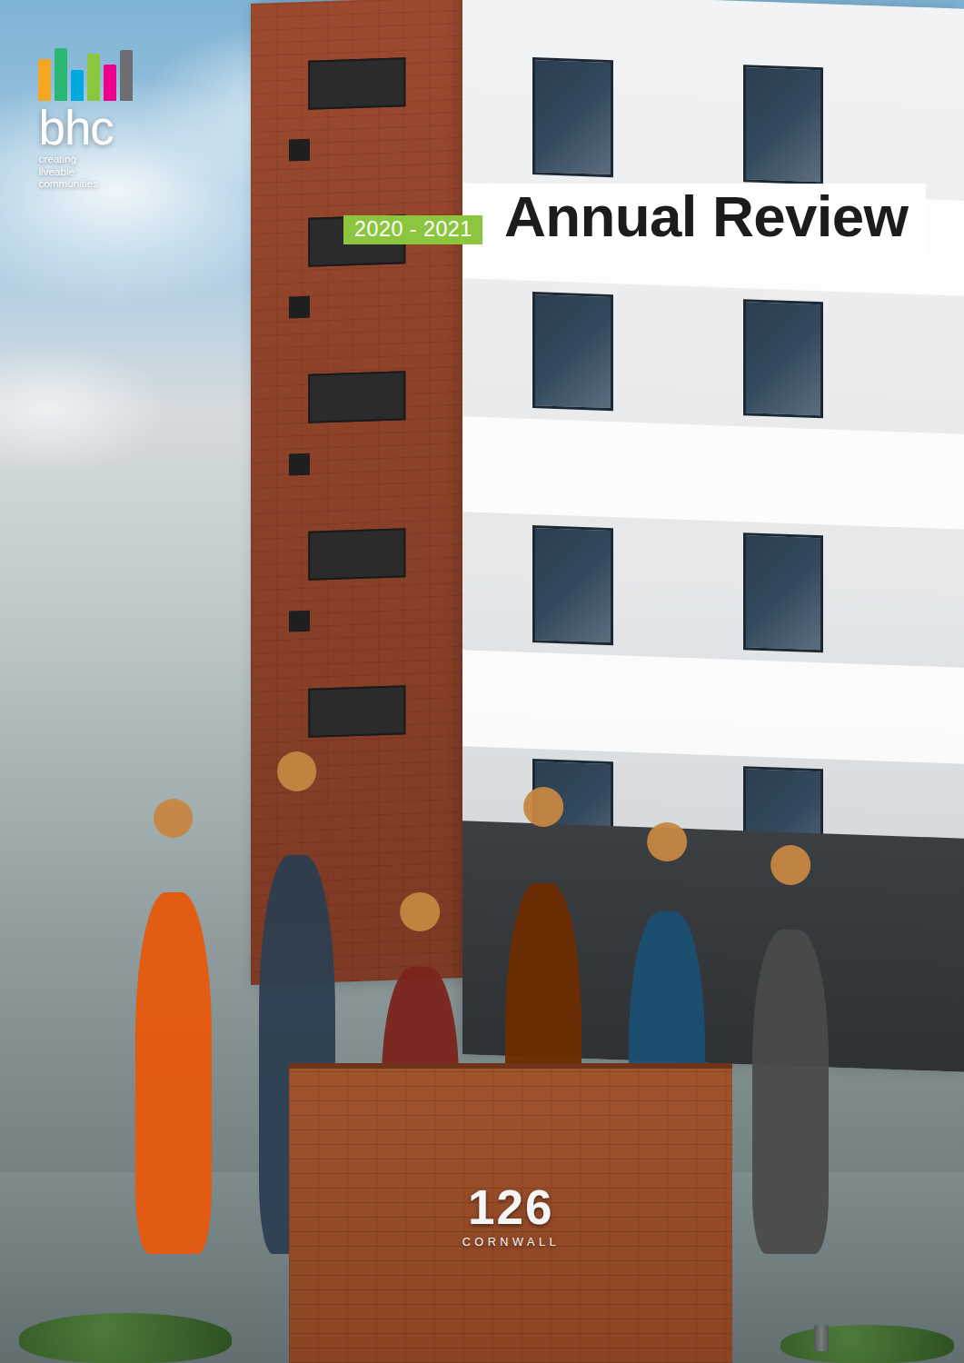126 Cornwall
bhc
creating
liveable
communities
2020 - 2021
Annual Review